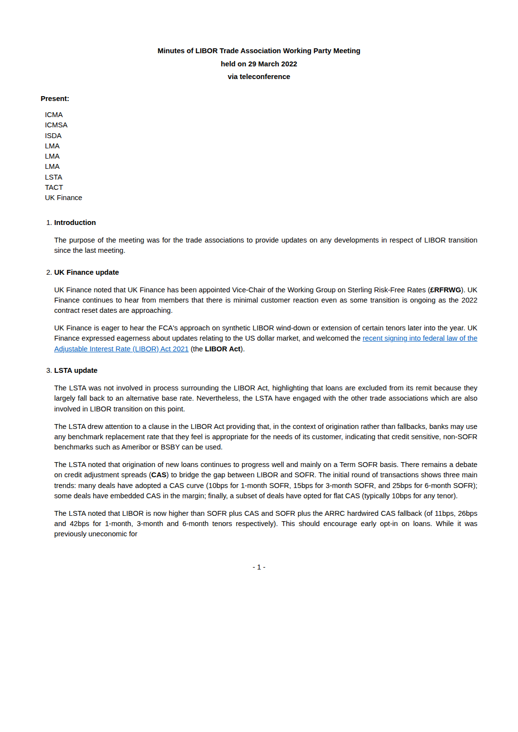Minutes of LIBOR Trade Association Working Party Meeting
held on 29 March 2022
via teleconference
Present:
ICMA
ICMSA
ISDA
LMA
LMA
LMA
LSTA
TACT
UK Finance
Introduction
The purpose of the meeting was for the trade associations to provide updates on any developments in respect of LIBOR transition since the last meeting.
UK Finance update
UK Finance noted that UK Finance has been appointed Vice-Chair of the Working Group on Sterling Risk-Free Rates (£RFRWG). UK Finance continues to hear from members that there is minimal customer reaction even as some transition is ongoing as the 2022 contract reset dates are approaching.
UK Finance is eager to hear the FCA's approach on synthetic LIBOR wind-down or extension of certain tenors later into the year. UK Finance expressed eagerness about updates relating to the US dollar market, and welcomed the recent signing into federal law of the Adjustable Interest Rate (LIBOR) Act 2021 (the LIBOR Act).
LSTA update
The LSTA was not involved in process surrounding the LIBOR Act, highlighting that loans are excluded from its remit because they largely fall back to an alternative base rate. Nevertheless, the LSTA have engaged with the other trade associations which are also involved in LIBOR transition on this point.
The LSTA drew attention to a clause in the LIBOR Act providing that, in the context of origination rather than fallbacks, banks may use any benchmark replacement rate that they feel is appropriate for the needs of its customer, indicating that credit sensitive, non-SOFR benchmarks such as Ameribor or BSBY can be used.
The LSTA noted that origination of new loans continues to progress well and mainly on a Term SOFR basis. There remains a debate on credit adjustment spreads (CAS) to bridge the gap between LIBOR and SOFR. The initial round of transactions shows three main trends: many deals have adopted a CAS curve (10bps for 1-month SOFR, 15bps for 3-month SOFR, and 25bps for 6-month SOFR); some deals have embedded CAS in the margin; finally, a subset of deals have opted for flat CAS (typically 10bps for any tenor).
The LSTA noted that LIBOR is now higher than SOFR plus CAS and SOFR plus the ARRC hardwired CAS fallback (of 11bps, 26bps and 42bps for 1-month, 3-month and 6-month tenors respectively). This should encourage early opt-in on loans. While it was previously uneconomic for
- 1 -